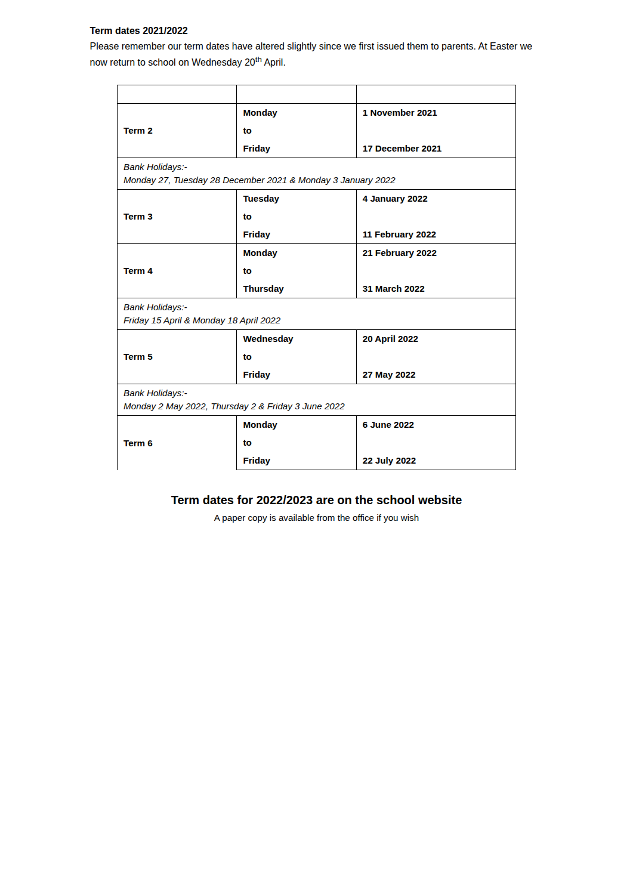Term dates 2021/2022
Please remember our term dates have altered slightly since we first issued them to parents. At Easter we now return to school on Wednesday 20th April.
| Term 2 | Monday | 1 November 2021 |
| to | |
| Friday | 17 December 2021 |
| Bank Holidays:- Monday 27, Tuesday 28 December 2021 & Monday 3 January 2022 |
| Term 3 | Tuesday | 4 January 2022 |
| to | |
| Friday | 11 February 2022 |
| Term 4 | Monday | 21 February 2022 |
| to | |
| Thursday | 31 March 2022 |
| Bank Holidays:- Friday 15 April & Monday 18 April 2022 |
| Term 5 | Wednesday | 20 April 2022 |
| to | |
| Friday | 27 May 2022 |
| Bank Holidays:- Monday 2 May 2022, Thursday 2 & Friday 3 June 2022 |
| Term 6 | Monday | 6 June 2022 |
| to | |
| Friday | 22 July 2022 |
Term dates for 2022/2023 are on the school website
A paper copy is available from the office if you wish